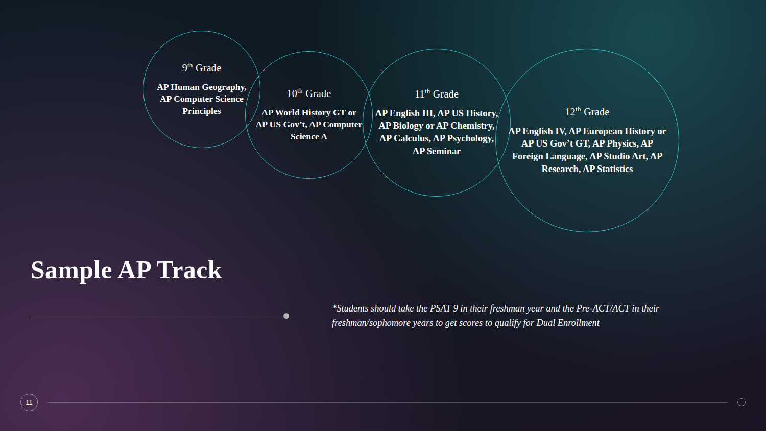9th Grade
AP Human Geography, AP Computer Science Principles
10th Grade
AP World History GT or AP US Gov’t, AP Computer Science A
11th Grade
AP English III, AP US History, AP Biology or AP Chemistry, AP Calculus, AP Psychology, AP Seminar
12th Grade
AP English IV, AP European History or AP US Gov’t GT, AP Physics, AP Foreign Language, AP Studio Art, AP Research, AP Statistics
Sample AP Track
*Students should take the PSAT 9 in their freshman year and the Pre-ACT/ACT in their freshman/sophomore years to get scores to qualify for Dual Enrollment
11